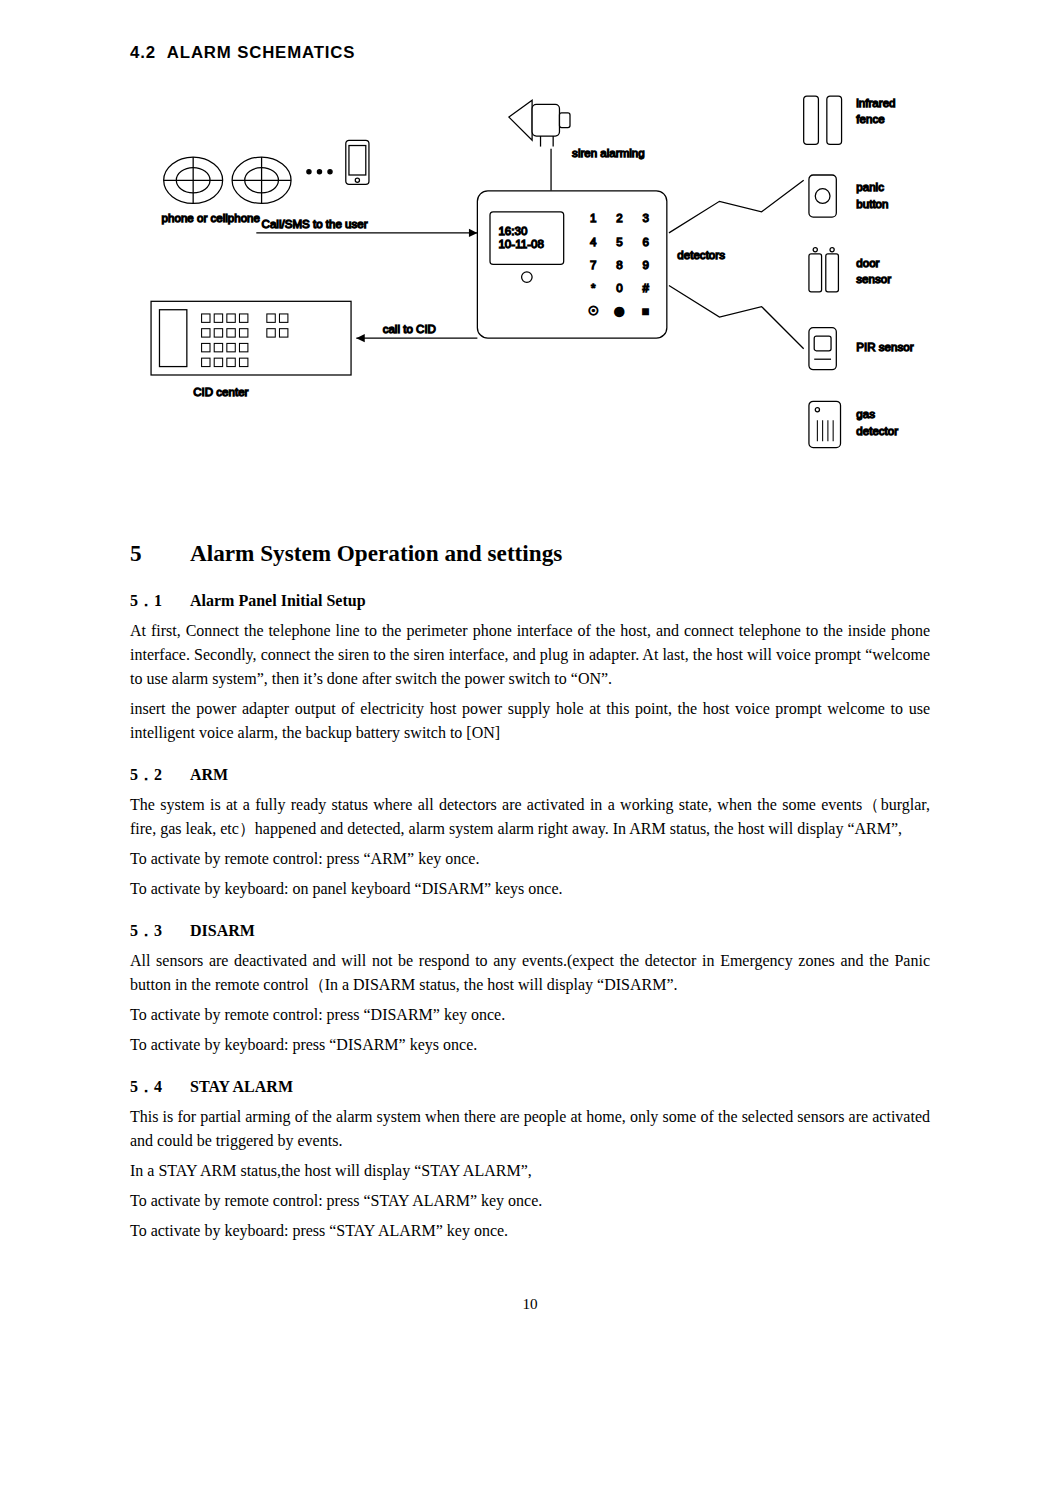4.2 ALARM SCHEMATICS
siren alarming phone or cellphone Call/SMS to the user CID center call to CID 16:30 10-11-08 1 2 3 4 5 6 7 8 9 * 0 # ☉ ◉ ■ detectors infrared fence panic button door sensor PIR sensor gas detector
5 Alarm System Operation and settings
5．1 Alarm Panel Initial Setup
At first, Connect the telephone line to the perimeter phone interface of the host, and connect telephone to the inside phone interface. Secondly, connect the siren to the siren interface, and plug in adapter. At last, the host will voice prompt “welcome to use alarm system”, then it’s done after switch the power switch to “ON”.
insert the power adapter output of electricity host power supply hole at this point, the host voice prompt welcome to use intelligent voice alarm, the backup battery switch to [ON]
5．2 ARM
The system is at a fully ready status where all detectors are activated in a working state, when the some events（burglar, fire, gas leak, etc）happened and detected, alarm system alarm right away. In ARM status, the host will display “ARM”,
To activate by remote control: press “ARM” key once.
To activate by keyboard: on panel keyboard “DISARM” keys once.
5．3 DISARM
All sensors are deactivated and will not be respond to any events.(expect the detector in Emergency zones and the Panic button in the remote control（In a DISARM status, the host will display “DISARM”.
To activate by remote control: press “DISARM” key once.
To activate by keyboard: press “DISARM” keys once.
5．4 STAY ALARM
This is for partial arming of the alarm system when there are people at home, only some of the selected sensors are activated and could be triggered by events.
In a STAY ARM status,the host will display “STAY ALARM”,
To activate by remote control: press “STAY ALARM” key once.
To activate by keyboard: press “STAY ALARM” key once.
10